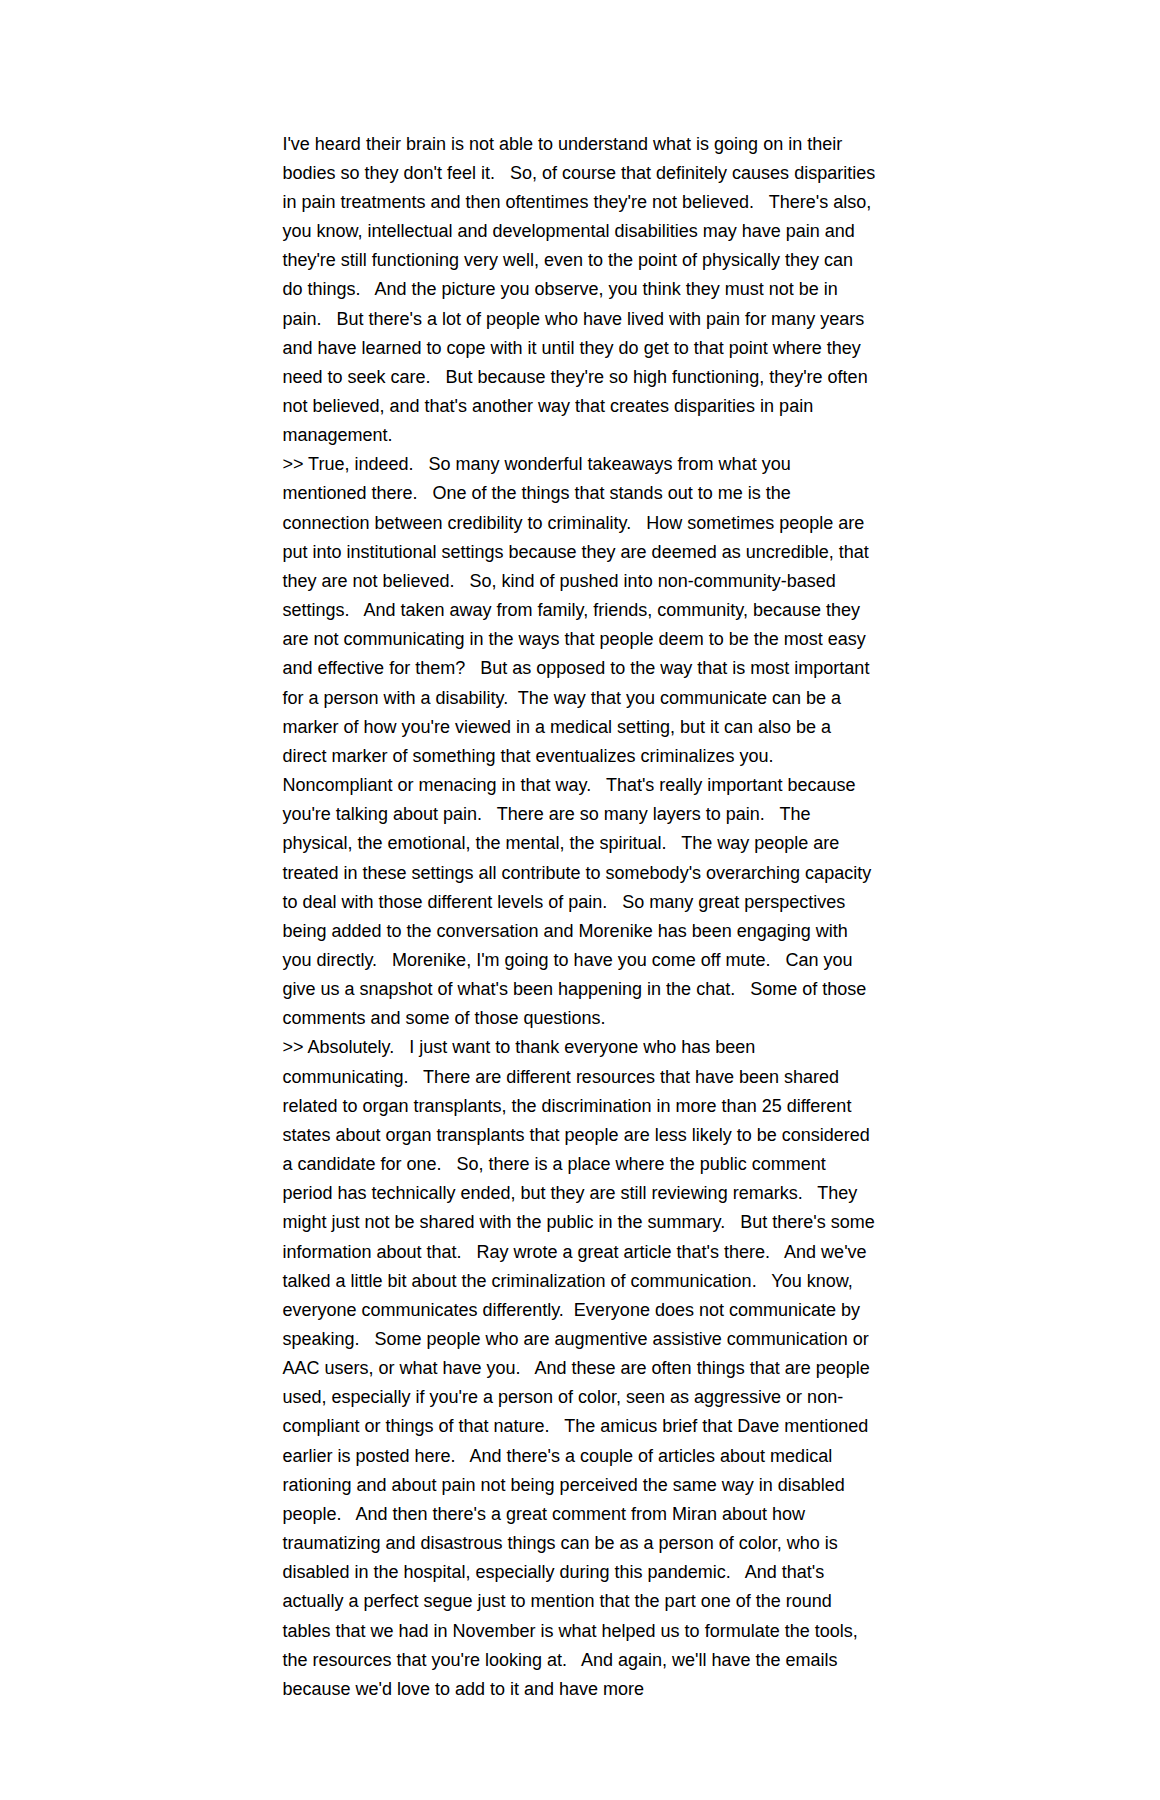I've heard their brain is not able to understand what is going on in their bodies so they don't feel it. So, of course that definitely causes disparities in pain treatments and then oftentimes they're not believed. There's also, you know, intellectual and developmental disabilities may have pain and they're still functioning very well, even to the point of physically they can do things. And the picture you observe, you think they must not be in pain. But there's a lot of people who have lived with pain for many years and have learned to cope with it until they do get to that point where they need to seek care. But because they're so high functioning, they're often not believed, and that's another way that creates disparities in pain management.
>> True, indeed. So many wonderful takeaways from what you mentioned there. One of the things that stands out to me is the connection between credibility to criminality. How sometimes people are put into institutional settings because they are deemed as uncredible, that they are not believed. So, kind of pushed into non-community-based settings. And taken away from family, friends, community, because they are not communicating in the ways that people deem to be the most easy and effective for them? But as opposed to the way that is most important for a person with a disability. The way that you communicate can be a marker of how you're viewed in a medical setting, but it can also be a direct marker of something that eventualizes criminalizes you. Noncompliant or menacing in that way. That's really important because you're talking about pain. There are so many layers to pain. The physical, the emotional, the mental, the spiritual. The way people are treated in these settings all contribute to somebody's overarching capacity to deal with those different levels of pain. So many great perspectives being added to the conversation and Morenike has been engaging with you directly. Morenike, I'm going to have you come off mute. Can you give us a snapshot of what's been happening in the chat. Some of those comments and some of those questions.
>> Absolutely. I just want to thank everyone who has been communicating. There are different resources that have been shared related to organ transplants, the discrimination in more than 25 different states about organ transplants that people are less likely to be considered a candidate for one. So, there is a place where the public comment period has technically ended, but they are still reviewing remarks. They might just not be shared with the public in the summary. But there's some information about that. Ray wrote a great article that's there. And we've talked a little bit about the criminalization of communication. You know, everyone communicates differently. Everyone does not communicate by speaking. Some people who are augmentive assistive communication or AAC users, or what have you. And these are often things that are people used, especially if you're a person of color, seen as aggressive or non-compliant or things of that nature. The amicus brief that Dave mentioned earlier is posted here. And there's a couple of articles about medical rationing and about pain not being perceived the same way in disabled people. And then there's a great comment from Miran about how traumatizing and disastrous things can be as a person of color, who is disabled in the hospital, especially during this pandemic. And that's actually a perfect segue just to mention that the part one of the round tables that we had in November is what helped us to formulate the tools, the resources that you're looking at. And again, we'll have the emails because we'd love to add to it and have more